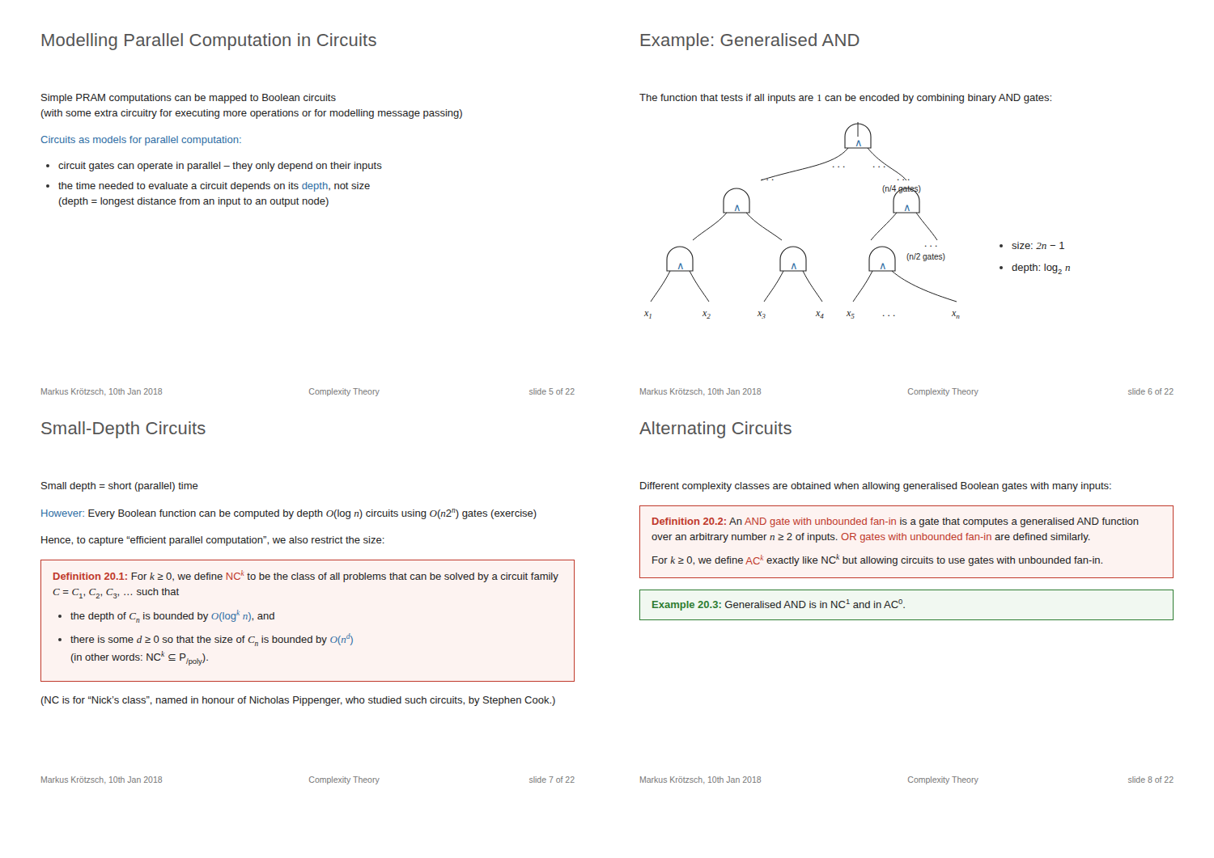Modelling Parallel Computation in Circuits
Simple PRAM computations can be mapped to Boolean circuits
(with some extra circuitry for executing more operations or for modelling message passing)
Circuits as models for parallel computation:
circuit gates can operate in parallel – they only depend on their inputs
the time needed to evaluate a circuit depends on its depth, not size
(depth = longest distance from an input to an output node)
Markus Krötzsch, 10th Jan 2018 Complexity Theory slide 5 of 22
Example: Generalised AND
The function that tests if all inputs are 1 can be encoded by combining binary AND gates:
∧ . . . . . . ∧ . . . ∧ . . . (n/4 gates) ∧ ∧ ∧ . . . (n/2 gates) x1 x2 x3 x4 x5 . . . xn
size: 2n − 1
depth: log2 n
Markus Krötzsch, 10th Jan 2018 Complexity Theory slide 6 of 22
Small-Depth Circuits
Small depth = short (parallel) time
However: Every Boolean function can be computed by depth O(log n) circuits using O(n2n) gates (exercise)
Hence, to capture “efficient parallel computation”, we also restrict the size:
Definition 20.1: For k ≥ 0, we define NCk to be the class of all problems that can be solved by a circuit family C = C1, C2, C3, … such that
the depth of Cn is bounded by O(logk n), and
there is some d ≥ 0 so that the size of Cn is bounded by O(nd)
(in other words: NCk ⊆ P/poly).
(NC is for “Nick’s class”, named in honour of Nicholas Pippenger, who studied such circuits, by Stephen Cook.)
Markus Krötzsch, 10th Jan 2018 Complexity Theory slide 7 of 22
Alternating Circuits
Different complexity classes are obtained when allowing generalised Boolean gates with many inputs:
Definition 20.2: An AND gate with unbounded fan-in is a gate that computes a generalised AND function over an arbitrary number n ≥ 2 of inputs. OR gates with unbounded fan-in are defined similarly.
For k ≥ 0, we define ACk exactly like NCk but allowing circuits to use gates with unbounded fan-in.
Example 20.3: Generalised AND is in NC1 and in AC0.
Markus Krötzsch, 10th Jan 2018 Complexity Theory slide 8 of 22